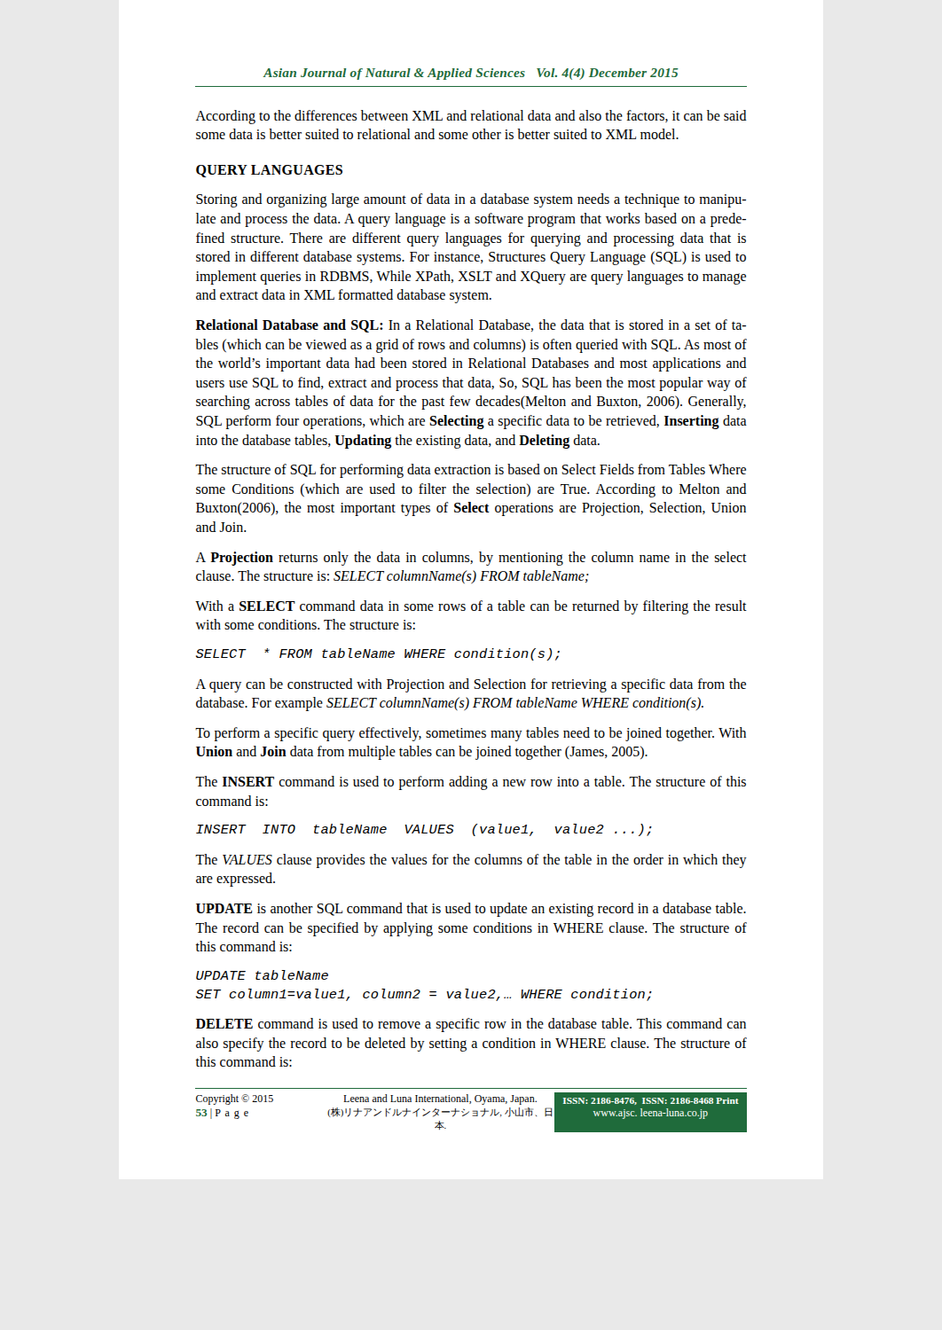Asian Journal of Natural & Applied Sciences Vol. 4(4) December 2015
According to the differences between XML and relational data and also the factors, it can be said some data is better suited to relational and some other is better suited to XML model.
QUERY LANGUAGES
Storing and organizing large amount of data in a database system needs a technique to manipulate and process the data. A query language is a software program that works based on a predefined structure. There are different query languages for querying and processing data that is stored in different database systems. For instance, Structures Query Language (SQL) is used to implement queries in RDBMS, While XPath, XSLT and XQuery are query languages to manage and extract data in XML formatted database system.
Relational Database and SQL: In a Relational Database, the data that is stored in a set of tables (which can be viewed as a grid of rows and columns) is often queried with SQL. As most of the world’s important data had been stored in Relational Databases and most applications and users use SQL to find, extract and process that data, So, SQL has been the most popular way of searching across tables of data for the past few decades(Melton and Buxton, 2006). Generally, SQL perform four operations, which are Selecting a specific data to be retrieved, Inserting data into the database tables, Updating the existing data, and Deleting data.
The structure of SQL for performing data extraction is based on Select Fields from Tables Where some Conditions (which are used to filter the selection) are True. According to Melton and Buxton(2006), the most important types of Select operations are Projection, Selection, Union and Join.
A Projection returns only the data in columns, by mentioning the column name in the select clause. The structure is: SELECT columnName(s) FROM tableName;
With a SELECT command data in some rows of a table can be returned by filtering the result with some conditions. The structure is:
SELECT * FROM tableName WHERE condition(s);
A query can be constructed with Projection and Selection for retrieving a specific data from the database. For example SELECT columnName(s) FROM tableName WHERE condition(s).
To perform a specific query effectively, sometimes many tables need to be joined together. With Union and Join data from multiple tables can be joined together (James, 2005).
The INSERT command is used to perform adding a new row into a table. The structure of this command is:
INSERT INTO tableName VALUES (value1, value2 ...);
The VALUES clause provides the values for the columns of the table in the order in which they are expressed.
UPDATE is another SQL command that is used to update an existing record in a database table. The record can be specified by applying some conditions in WHERE clause. The structure of this command is:
UPDATE tableName SET column1=value1, column2 = value2,… WHERE condition;
DELETE command is used to remove a specific row in the database table. This command can also specify the record to be deleted by setting a condition in WHERE clause. The structure of this command is:
| Copyright © 2015 53 / P a g e | Leena and Luna International, Oyama, Japan. (株)リナアンドルナインターナショナル, 小山市、日本. | ISSN: 2186-8476, ISSN: 2186-8468 Print www.ajsc. leena-luna.co.jp |